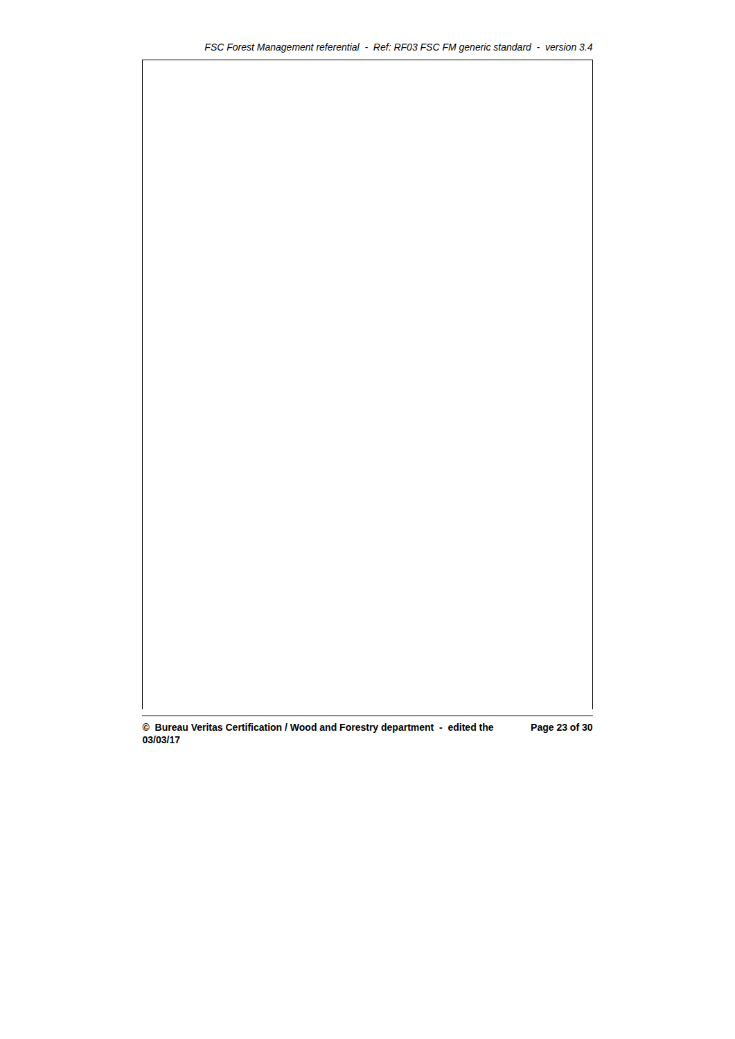FSC Forest Management referential - Ref: RF03 FSC FM generic standard - version 3.4
© Bureau Veritas Certification / Wood and Forestry department - edited the 03/03/17 Page 23 of 30